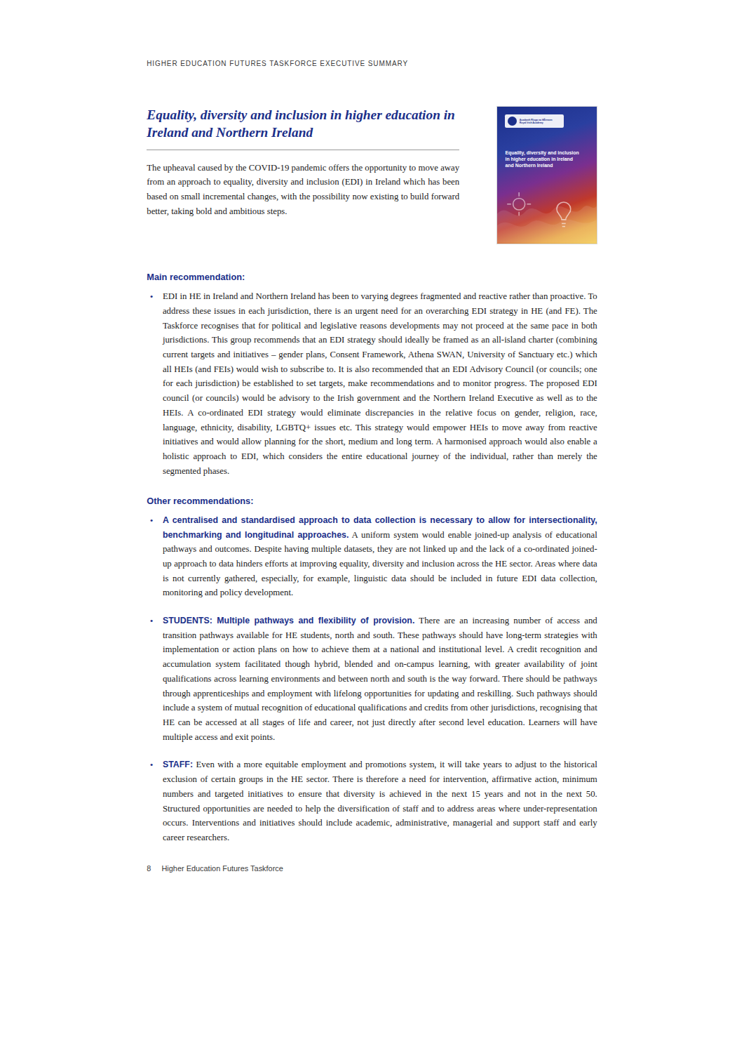Higher Education Futures Taskforce Executive Summary
Acadamh Ríoga na hÉireann
Royal Irish Academy
Equality, diversity and inclusion
in higher education in Ireland
and Northern Ireland
Equality, diversity and inclusion in higher education in Ireland and Northern Ireland
The upheaval caused by the COVID-19 pandemic offers the opportunity to move away from an approach to equality, diversity and inclusion (EDI) in Ireland which has been based on small incremental changes, with the possibility now existing to build forward better, taking bold and ambitious steps.
Main recommendation:
EDI in HE in Ireland and Northern Ireland has been to varying degrees fragmented and reactive rather than proactive. To address these issues in each jurisdiction, there is an urgent need for an overarching EDI strategy in HE (and FE). The Taskforce recognises that for political and legislative reasons developments may not proceed at the same pace in both jurisdictions. This group recommends that an EDI strategy should ideally be framed as an all-island charter (combining current targets and initiatives – gender plans, Consent Framework, Athena SWAN, University of Sanctuary etc.) which all HEIs (and FEIs) would wish to subscribe to. It is also recommended that an EDI Advisory Council (or councils; one for each jurisdiction) be established to set targets, make recommendations and to monitor progress. The proposed EDI council (or councils) would be advisory to the Irish government and the Northern Ireland Executive as well as to the HEIs. A co-ordinated EDI strategy would eliminate discrepancies in the relative focus on gender, religion, race, language, ethnicity, disability, LGBTQ+ issues etc. This strategy would empower HEIs to move away from reactive initiatives and would allow planning for the short, medium and long term. A harmonised approach would also enable a holistic approach to EDI, which considers the entire educational journey of the individual, rather than merely the segmented phases.
Other recommendations:
A centralised and standardised approach to data collection is necessary to allow for intersectionality, benchmarking and longitudinal approaches. A uniform system would enable joined-up analysis of educational pathways and outcomes. Despite having multiple datasets, they are not linked up and the lack of a co-ordinated joined-up approach to data hinders efforts at improving equality, diversity and inclusion across the HE sector. Areas where data is not currently gathered, especially, for example, linguistic data should be included in future EDI data collection, monitoring and policy development.
STUDENTS: Multiple pathways and flexibility of provision. There are an increasing number of access and transition pathways available for HE students, north and south. These pathways should have long-term strategies with implementation or action plans on how to achieve them at a national and institutional level. A credit recognition and accumulation system facilitated though hybrid, blended and on-campus learning, with greater availability of joint qualifications across learning environments and between north and south is the way forward. There should be pathways through apprenticeships and employment with lifelong opportunities for updating and reskilling. Such pathways should include a system of mutual recognition of educational qualifications and credits from other jurisdictions, recognising that HE can be accessed at all stages of life and career, not just directly after second level education. Learners will have multiple access and exit points.
STAFF: Even with a more equitable employment and promotions system, it will take years to adjust to the historical exclusion of certain groups in the HE sector. There is therefore a need for intervention, affirmative action, minimum numbers and targeted initiatives to ensure that diversity is achieved in the next 15 years and not in the next 50. Structured opportunities are needed to help the diversification of staff and to address areas where under-representation occurs. Interventions and initiatives should include academic, administrative, managerial and support staff and early career researchers.
8 Higher Education Futures Taskforce